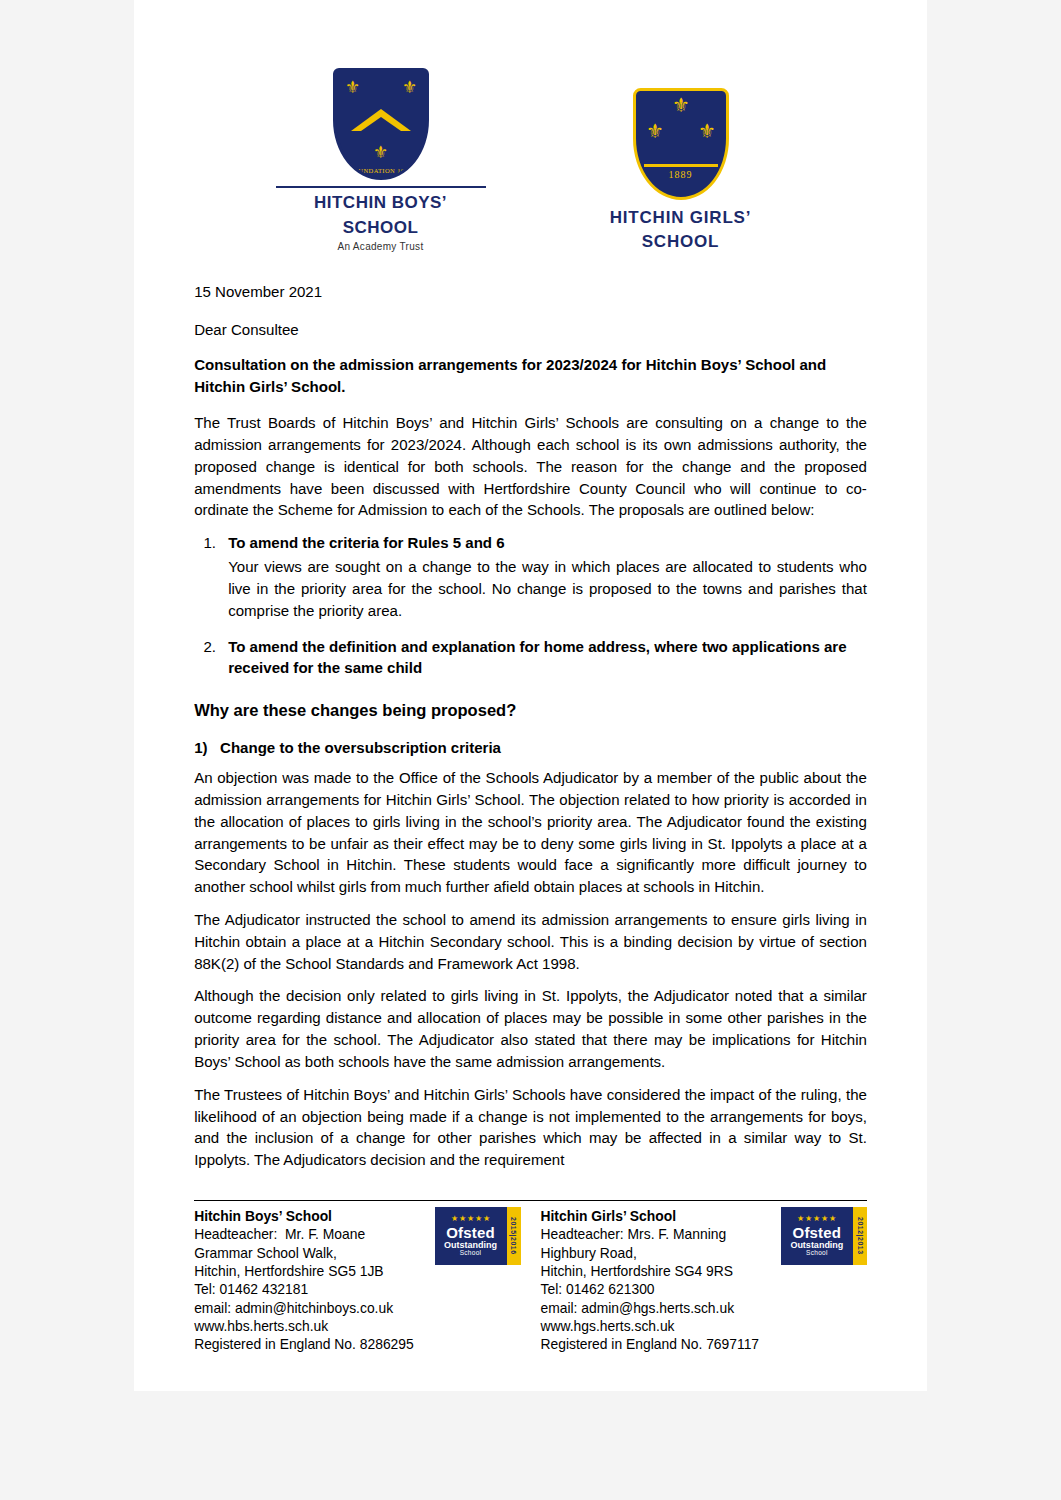⚜ ⚜ ⚜ FOUNDATION 1632
HITCHIN BOYS’ SCHOOL
An Academy Trust
⚜ ⚜ ⚜ 1889
HITCHIN GIRLS’ SCHOOL
15 November 2021
Dear Consultee
Consultation on the admission arrangements for 2023/2024 for Hitchin Boys’ School and Hitchin Girls’ School.
The Trust Boards of Hitchin Boys’ and Hitchin Girls’ Schools are consulting on a change to the admission arrangements for 2023/2024. Although each school is its own admissions authority, the proposed change is identical for both schools. The reason for the change and the proposed amendments have been discussed with Hertfordshire County Council who will continue to co-ordinate the Scheme for Admission to each of the Schools. The proposals are outlined below:
To amend the criteria for Rules 5 and 6
Your views are sought on a change to the way in which places are allocated to students who live in the priority area for the school. No change is proposed to the towns and parishes that comprise the priority area.
To amend the definition and explanation for home address, where two applications are received for the same child
Why are these changes being proposed?
1) Change to the oversubscription criteria
An objection was made to the Office of the Schools Adjudicator by a member of the public about the admission arrangements for Hitchin Girls’ School. The objection related to how priority is accorded in the allocation of places to girls living in the school’s priority area. The Adjudicator found the existing arrangements to be unfair as their effect may be to deny some girls living in St. Ippolyts a place at a Secondary School in Hitchin. These students would face a significantly more difficult journey to another school whilst girls from much further afield obtain places at schools in Hitchin.
The Adjudicator instructed the school to amend its admission arrangements to ensure girls living in Hitchin obtain a place at a Hitchin Secondary school. This is a binding decision by virtue of section 88K(2) of the School Standards and Framework Act 1998.
Although the decision only related to girls living in St. Ippolyts, the Adjudicator noted that a similar outcome regarding distance and allocation of places may be possible in some other parishes in the priority area for the school. The Adjudicator also stated that there may be implications for Hitchin Boys’ School as both schools have the same admission arrangements.
The Trustees of Hitchin Boys’ and Hitchin Girls’ Schools have considered the impact of the ruling, the likelihood of an objection being made if a change is not implemented to the arrangements for boys, and the inclusion of a change for other parishes which may be affected in a similar way to St. Ippolyts. The Adjudicators decision and the requirement
Hitchin Boys’ School
Headteacher: Mr. F. Moane
Grammar School Walk,
Hitchin, Hertfordshire SG5 1JB
Tel: 01462 432181
email: admin@hitchinboys.co.uk
www.hbs.herts.sch.uk
Registered in England No. 8286295
★★★★★
Ofsted
Outstanding
School
2015|2016
Hitchin Girls’ School
Headteacher: Mrs. F. Manning
Highbury Road,
Hitchin, Hertfordshire SG4 9RS
Tel: 01462 621300
email: admin@hgs.herts.sch.uk
www.hgs.herts.sch.uk
Registered in England No. 7697117
★★★★★
Ofsted
Outstanding
School
2012|2013